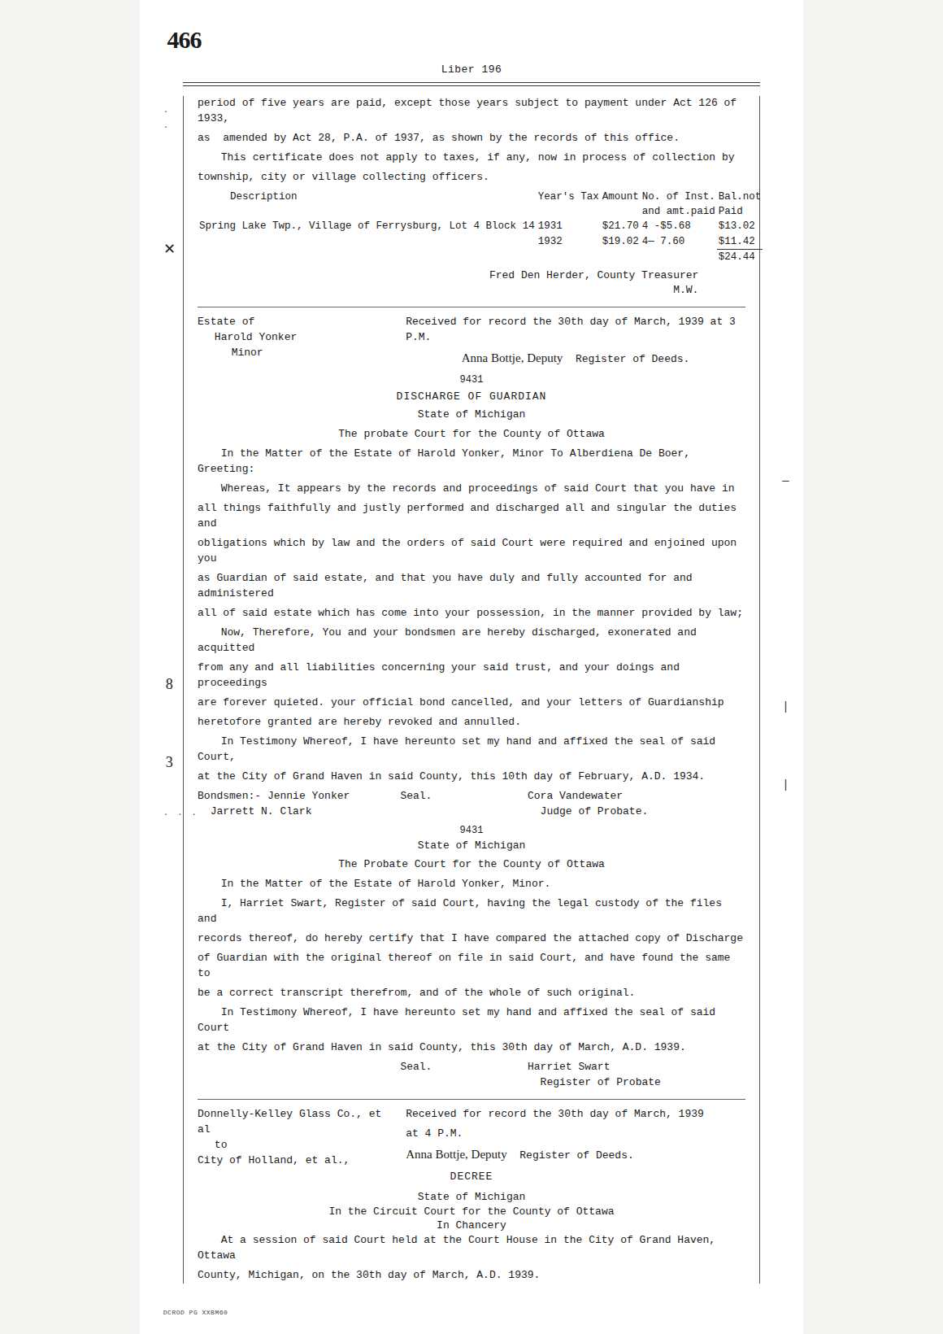466
Liber 196
✕ 8 3 — | | · · · · ·
period of five years are paid, except those years subject to payment under Act 126 of 1933,
as amended by Act 28, P.A. of 1937, as shown by the records of this office.
This certificate does not apply to taxes, if any, now in process of collection by
township, city or village collecting officers.
| Description | Year's Tax | Amount | No. of Inst. and amt.paid | Bal.not Paid |
| --- | --- | --- | --- | --- |
| Spring Lake Twp., Village of Ferrysburg, Lot 4 Block 14 | 1931 | $21.70 | 4 -$5.68 | $13.02 |
| | 1932 | $19.02 | 4— 7.60 | $11.42 |
| | | | | $24.44 |
Fred Den Herder, County Treasurer M.W.
Estate of Harold Yonker Minor
Received for record the 30th day of March, 1939 at 3 P.M.
Anna Bottje, Deputy Register of Deeds.
9431
DISCHARGE OF GUARDIAN
State of Michigan
The probate Court for the County of Ottawa
In the Matter of the Estate of Harold Yonker, Minor To Alberdiena De Boer, Greeting:
Whereas, It appears by the records and proceedings of said Court that you have in
all things faithfully and justly performed and discharged all and singular the duties and
obligations which by law and the orders of said Court were required and enjoined upon you
as Guardian of said estate, and that you have duly and fully accounted for and administered
all of said estate which has come into your possession, in the manner provided by law;
Now, Therefore, You and your bondsmen are hereby discharged, exonerated and acquitted
from any and all liabilities concerning your said trust, and your doings and proceedings
are forever quieted. your official bond cancelled, and your letters of Guardianship
heretofore granted are hereby revoked and annulled.
In Testimony Whereof, I have hereunto set my hand and affixed the seal of said Court,
at the City of Grand Haven in said County, this 10th day of February, A.D. 1934.
Bondsmen:- Jennie Yonker Jarrett N. Clark
Seal.
Cora Vandewater Judge of Probate.
9431
State of Michigan
The Probate Court for the County of Ottawa
In the Matter of the Estate of Harold Yonker, Minor.
I, Harriet Swart, Register of said Court, having the legal custody of the files and
records thereof, do hereby certify that I have compared the attached copy of Discharge
of Guardian with the original thereof on file in said Court, and have found the same to
be a correct transcript therefrom, and of the whole of such original.
In Testimony Whereof, I have hereunto set my hand and affixed the seal of said Court
at the City of Grand Haven in said County, this 30th day of March, A.D. 1939.
Seal.
Harriet Swart Register of Probate
Donnelly-Kelley Glass Co., et al to City of Holland, et al.,
Received for record the 30th day of March, 1939
at 4 P.M.
Anna Bottje, Deputy Register of Deeds.
DECREE
State of Michigan
In the Circuit Court for the County of Ottawa
In Chancery
At a session of said Court held at the Court House in the City of Grand Haven, Ottawa
County, Michigan, on the 30th day of March, A.D. 1939.
DCROD PG XXBM60